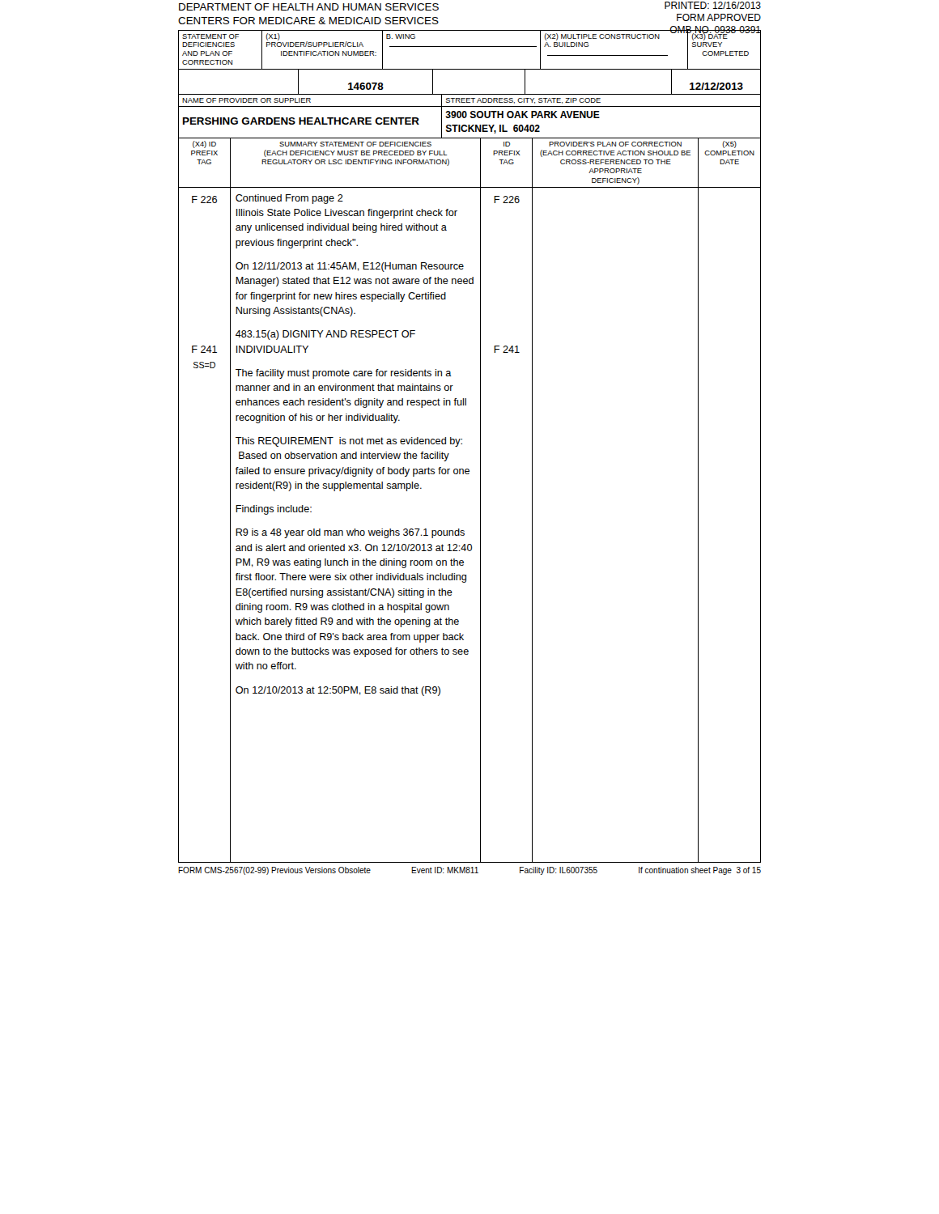PRINTED: 12/16/2013
FORM APPROVED
OMB NO. 0938-0391
DEPARTMENT OF HEALTH AND HUMAN SERVICES
CENTERS FOR MEDICARE & MEDICAID SERVICES
| STATEMENT OF DEFICIENCIES AND PLAN OF CORRECTION | (X1) PROVIDER/SUPPLIER/CLIA IDENTIFICATION NUMBER: | B. WING | (X2) MULTIPLE CONSTRUCTION A. BUILDING | (X3) DATE SURVEY COMPLETED |
| | 146078 | | | 12/12/2013 |
| NAME OF PROVIDER OR SUPPLIER | STREET ADDRESS, CITY, STATE, ZIP CODE |
| PERSHING GARDENS HEALTHCARE CENTER | 3900 SOUTH OAK PARK AVENUE STICKNEY, IL 60402 |
| (X4) ID PREFIX TAG | SUMMARY STATEMENT OF DEFICIENCIES (EACH DEFICIENCY MUST BE PRECEDED BY FULL REGULATORY OR LSC IDENTIFYING INFORMATION) | ID PREFIX TAG | PROVIDER'S PLAN OF CORRECTION (EACH CORRECTIVE ACTION SHOULD BE CROSS-REFERENCED TO THE APPROPRIATE DEFICIENCY) | (X5) COMPLETION DATE |
| F 226 F 241 SS=D | Continued From page 2 Illinois State Police Livescan fingerprint check for any unlicensed individual being hired without a previous fingerprint check". On 12/11/2013 at 11:45AM, E12(Human Resource Manager) stated that E12 was not aware of the need for fingerprint for new hires especially Certified Nursing Assistants(CNAs). 483.15(a) DIGNITY AND RESPECT OF INDIVIDUALITY The facility must promote care for residents in a manner and in an environment that maintains or enhances each resident's dignity and respect in full recognition of his or her individuality. This REQUIREMENT is not met as evidenced by: Based on observation and interview the facility failed to ensure privacy/dignity of body parts for one resident(R9) in the supplemental sample. Findings include: R9 is a 48 year old man who weighs 367.1 pounds and is alert and oriented x3. On 12/10/2013 at 12:40 PM, R9 was eating lunch in the dining room on the first floor. There were six other individuals including E8(certified nursing assistant/CNA) sitting in the dining room. R9 was clothed in a hospital gown which barely fitted R9 and with the opening at the back. One third of R9's back area from upper back down to the buttocks was exposed for others to see with no effort. On 12/10/2013 at 12:50PM, E8 said that (R9) | F 226 F 241 | | |
FORM CMS-2567(02-99) Previous Versions Obsolete Event ID: MKM811 Facility ID: IL6007355 If continuation sheet Page 3 of 15